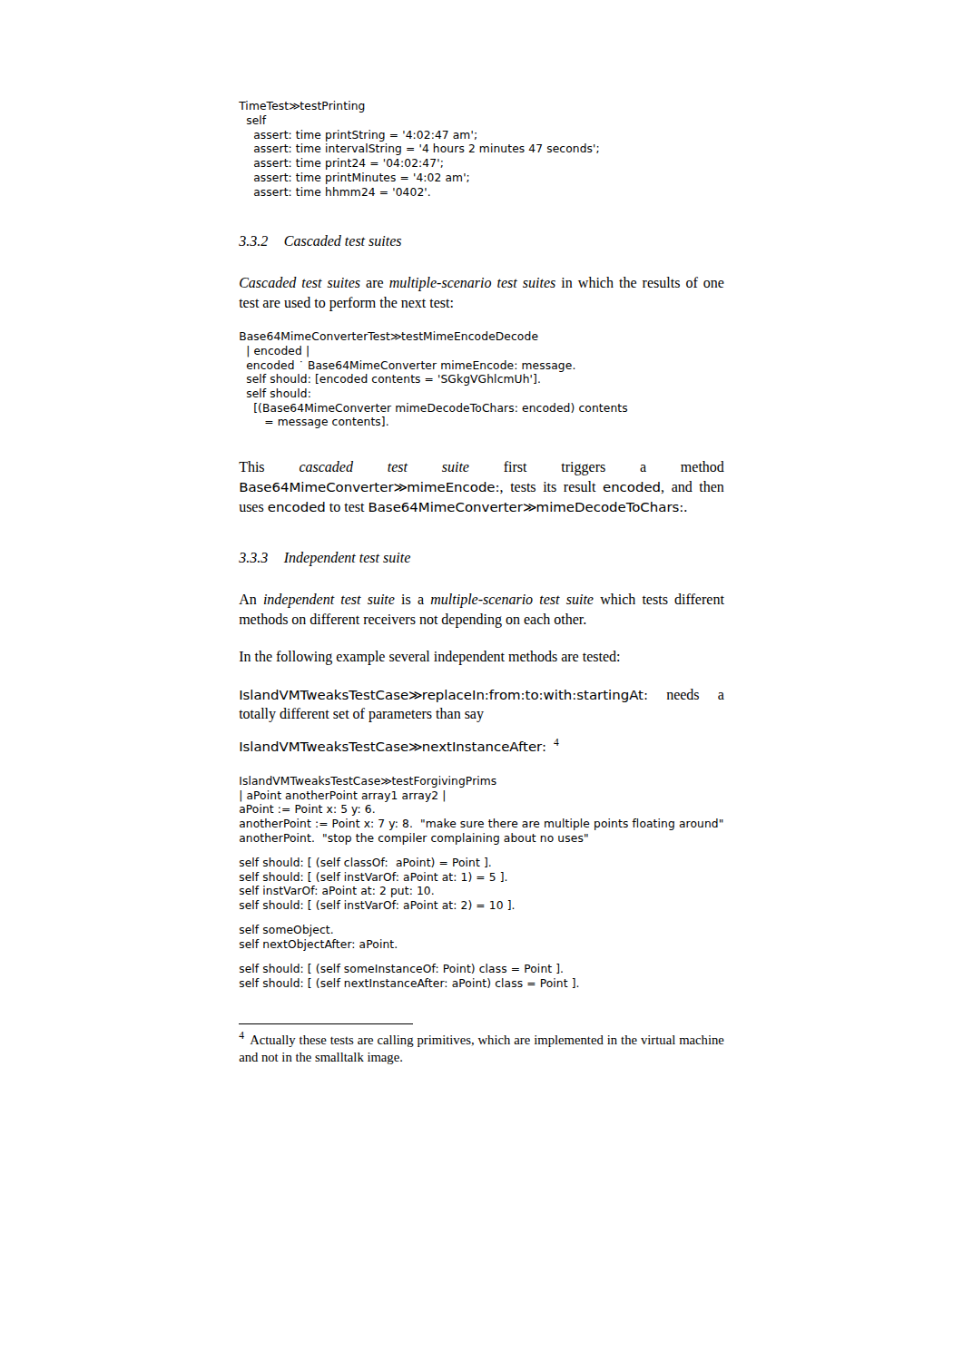TimeTest≫testPrinting
  self
    assert: time printString = '4:02:47 am';
    assert: time intervalString = '4 hours 2 minutes 47 seconds';
    assert: time print24 = '04:02:47';
    assert: time printMinutes = '4:02 am';
    assert: time hhmm24 = '0402'.
3.3.2 Cascaded test suites
Cascaded test suites are multiple-scenario test suites in which the results of one test are used to perform the next test:
Base64MimeConverterTest≫testMimeEncodeDecode
  | encoded |
  encoded ˙ Base64MimeConverter mimeEncode: message.
  self should: [encoded contents = 'SGkgVGhlcmUh'].
  self should:
    [(Base64MimeConverter mimeDecodeToChars: encoded) contents
       = message contents].
This cascaded test suite first triggers a method Base64MimeConverter≫mimeEncode:, tests its result encoded, and then uses encoded to test Base64MimeConverter≫mimeDecodeToChars:.
3.3.3 Independent test suite
An independent test suite is a multiple-scenario test suite which tests different methods on different receivers not depending on each other.
In the following example several independent methods are tested:
IslandVMTweaksTestCase≫replaceIn:from:to:with:startingAt: needs a totally different set of parameters than say
IslandVMTweaksTestCase≫nextInstanceAfter: 4
IslandVMTweaksTestCase≫testForgivingPrims
| aPoint anotherPoint array1 array2 |
aPoint := Point x: 5 y: 6.
anotherPoint := Point x: 7 y: 8.  "make sure there are multiple points floating around"
anotherPoint.  "stop the compiler complaining about no uses"
 self should: [ (self classOf:  aPoint) = Point ].
self should: [ (self instVarOf: aPoint at: 1) = 5 ].
self instVarOf: aPoint at: 2 put: 10.
self should: [ (self instVarOf: aPoint at: 2) = 10 ].
 self someObject.
self nextObjectAfter: aPoint.
 self should: [ (self someInstanceOf: Point) class = Point ].
self should: [ (self nextInstanceAfter: aPoint) class = Point ].
4 Actually these tests are calling primitives, which are implemented in the virtual machine and not in the smalltalk image.